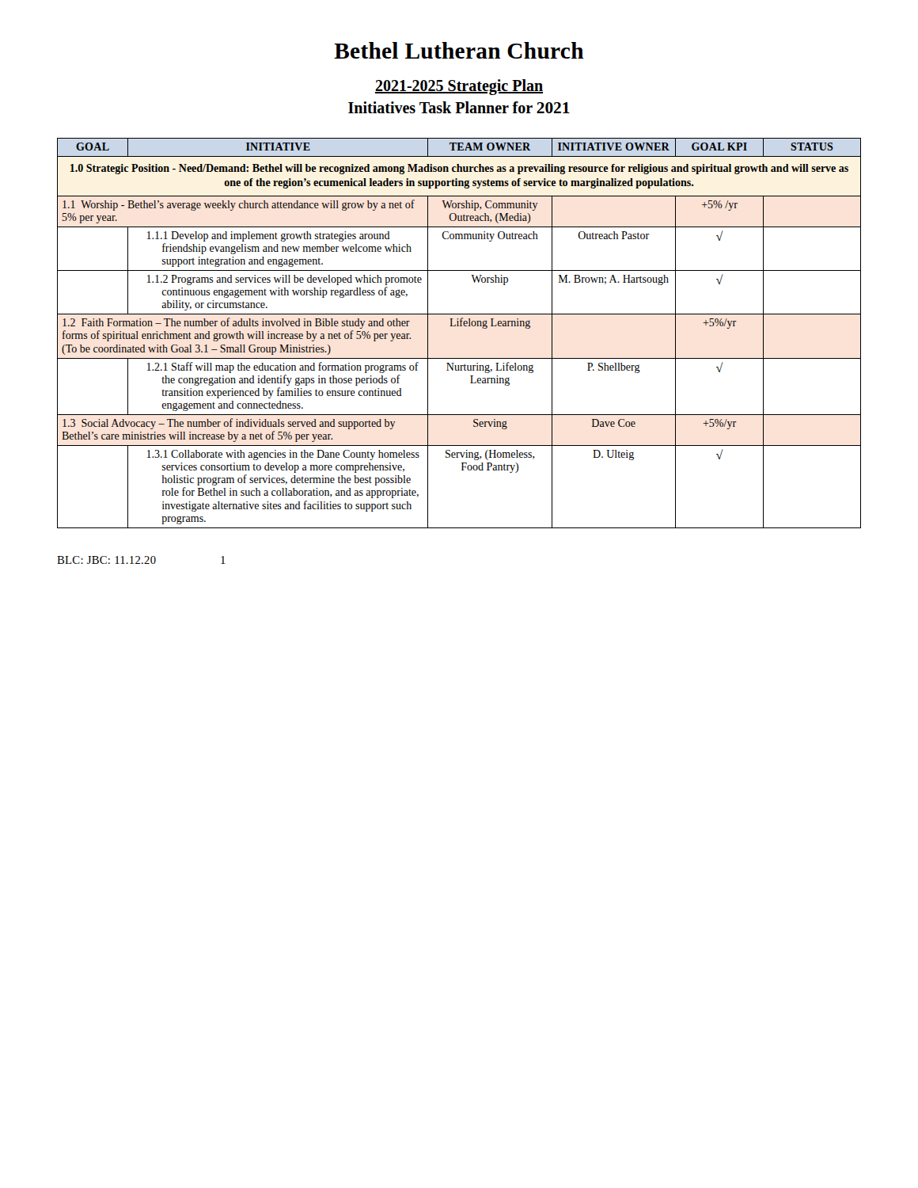Bethel Lutheran Church
2021-2025 Strategic Plan
Initiatives Task Planner for 2021
| GOAL | INITIATIVE | TEAM OWNER | INITIATIVE OWNER | GOAL KPI | STATUS |
| --- | --- | --- | --- | --- | --- |
| 1.0 Strategic Position - Need/Demand: Bethel will be recognized among Madison churches as a prevailing resource for religious and spiritual growth and will serve as one of the region’s ecumenical leaders in supporting systems of service to marginalized populations. |
| 1.1 Worship - Bethel’s average weekly church attendance will grow by a net of 5% per year. | Worship, Community Outreach, (Media) | | +5% /yr | |
| | 1.1.1 Develop and implement growth strategies around friendship evangelism and new member welcome which support integration and engagement. | Community Outreach | Outreach Pastor | √ | |
| | 1.1.2 Programs and services will be developed which promote continuous engagement with worship regardless of age, ability, or circumstance. | Worship | M. Brown; A. Hartsough | √ | |
| 1.2 Faith Formation – The number of adults involved in Bible study and other forms of spiritual enrichment and growth will increase by a net of 5% per year. (To be coordinated with Goal 3.1 – Small Group Ministries.) | Lifelong Learning | | +5%/yr | |
| | 1.2.1 Staff will map the education and formation programs of the congregation and identify gaps in those periods of transition experienced by families to ensure continued engagement and connectedness. | Nurturing, Lifelong Learning | P. Shellberg | √ | |
| 1.3 Social Advocacy – The number of individuals served and supported by Bethel’s care ministries will increase by a net of 5% per year. | Serving | Dave Coe | +5%/yr | |
| | 1.3.1 Collaborate with agencies in the Dane County homeless services consortium to develop a more comprehensive, holistic program of services, determine the best possible role for Bethel in such a collaboration, and as appropriate, investigate alternative sites and facilities to support such programs. | Serving, (Homeless, Food Pantry) | D. Ulteig | √ | |
BLC: JBC: 11.12.20 1